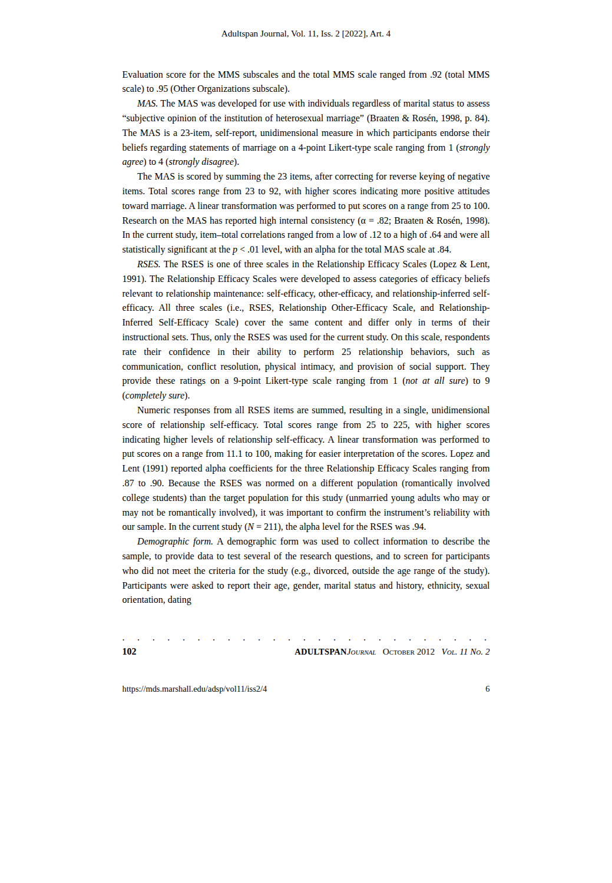Adultspan Journal, Vol. 11, Iss. 2 [2022], Art. 4
Evaluation score for the MMS subscales and the total MMS scale ranged from .92 (total MMS scale) to .95 (Other Organizations subscale).
MAS. The MAS was developed for use with individuals regardless of marital status to assess “subjective opinion of the institution of heterosexual marriage” (Braaten & Rosén, 1998, p. 84). The MAS is a 23-item, self-report, unidimensional measure in which participants endorse their beliefs regarding statements of marriage on a 4-point Likert-type scale ranging from 1 (strongly agree) to 4 (strongly disagree).
The MAS is scored by summing the 23 items, after correcting for reverse keying of negative items. Total scores range from 23 to 92, with higher scores indicating more positive attitudes toward marriage. A linear transformation was performed to put scores on a range from 25 to 100. Research on the MAS has reported high internal consistency (α = .82; Braaten & Rosén, 1998). In the current study, item–total correlations ranged from a low of .12 to a high of .64 and were all statistically significant at the p < .01 level, with an alpha for the total MAS scale at .84.
RSES. The RSES is one of three scales in the Relationship Efficacy Scales (Lopez & Lent, 1991). The Relationship Efficacy Scales were developed to assess categories of efficacy beliefs relevant to relationship maintenance: self-efficacy, other-efficacy, and relationship-inferred self-efficacy. All three scales (i.e., RSES, Relationship Other-Efficacy Scale, and Relationship-Inferred Self-Efficacy Scale) cover the same content and differ only in terms of their instructional sets. Thus, only the RSES was used for the current study. On this scale, respondents rate their confidence in their ability to perform 25 relationship behaviors, such as communication, conflict resolution, physical intimacy, and provision of social support. They provide these ratings on a 9-point Likert-type scale ranging from 1 (not at all sure) to 9 (completely sure).
Numeric responses from all RSES items are summed, resulting in a single, unidimensional score of relationship self-efficacy. Total scores range from 25 to 225, with higher scores indicating higher levels of relationship self-efficacy. A linear transformation was performed to put scores on a range from 11.1 to 100, making for easier interpretation of the scores. Lopez and Lent (1991) reported alpha coefficients for the three Relationship Efficacy Scales ranging from .87 to .90. Because the RSES was normed on a different population (romantically involved college students) than the target population for this study (unmarried young adults who may or may not be romantically involved), it was important to confirm the instrument’s reliability with our sample. In the current study (N = 211), the alpha level for the RSES was .94.
Demographic form. A demographic form was used to collect information to describe the sample, to provide data to test several of the research questions, and to screen for participants who did not meet the criteria for the study (e.g., divorced, outside the age range of the study). Participants were asked to report their age, gender, marital status and history, ethnicity, sexual orientation, dating
. . . . . . . . . . . . . . . . . . . . . . . . . . . . . . . . . . . . . . . . . . . . . . .
102 ADULTSPAN Journal October 2012 Vol. 11 No. 2
https://mds.marshall.edu/adsp/vol11/iss2/4 6